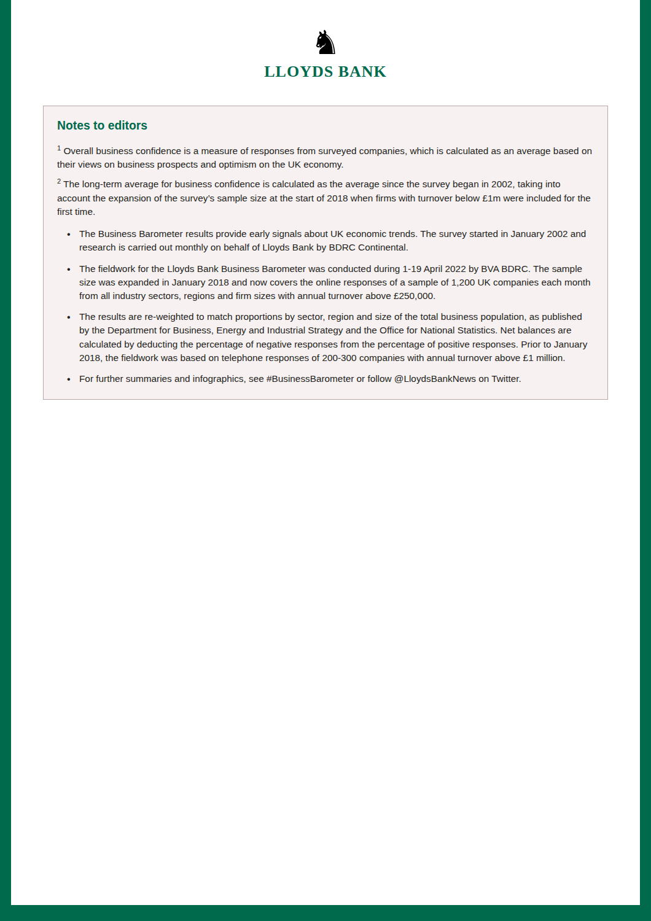♞ LLOYDS BANK
Notes to editors
1 Overall business confidence is a measure of responses from surveyed companies, which is calculated as an average based on their views on business prospects and optimism on the UK economy.
2 The long-term average for business confidence is calculated as the average since the survey began in 2002, taking into account the expansion of the survey’s sample size at the start of 2018 when firms with turnover below £1m were included for the first time.
The Business Barometer results provide early signals about UK economic trends. The survey started in January 2002 and research is carried out monthly on behalf of Lloyds Bank by BDRC Continental.
The fieldwork for the Lloyds Bank Business Barometer was conducted during 1-19 April 2022 by BVA BDRC. The sample size was expanded in January 2018 and now covers the online responses of a sample of 1,200 UK companies each month from all industry sectors, regions and firm sizes with annual turnover above £250,000.
The results are re-weighted to match proportions by sector, region and size of the total business population, as published by the Department for Business, Energy and Industrial Strategy and the Office for National Statistics. Net balances are calculated by deducting the percentage of negative responses from the percentage of positive responses. Prior to January 2018, the fieldwork was based on telephone responses of 200-300 companies with annual turnover above £1 million.
For further summaries and infographics, see #BusinessBarometer or follow @LloydsBankNews on Twitter.